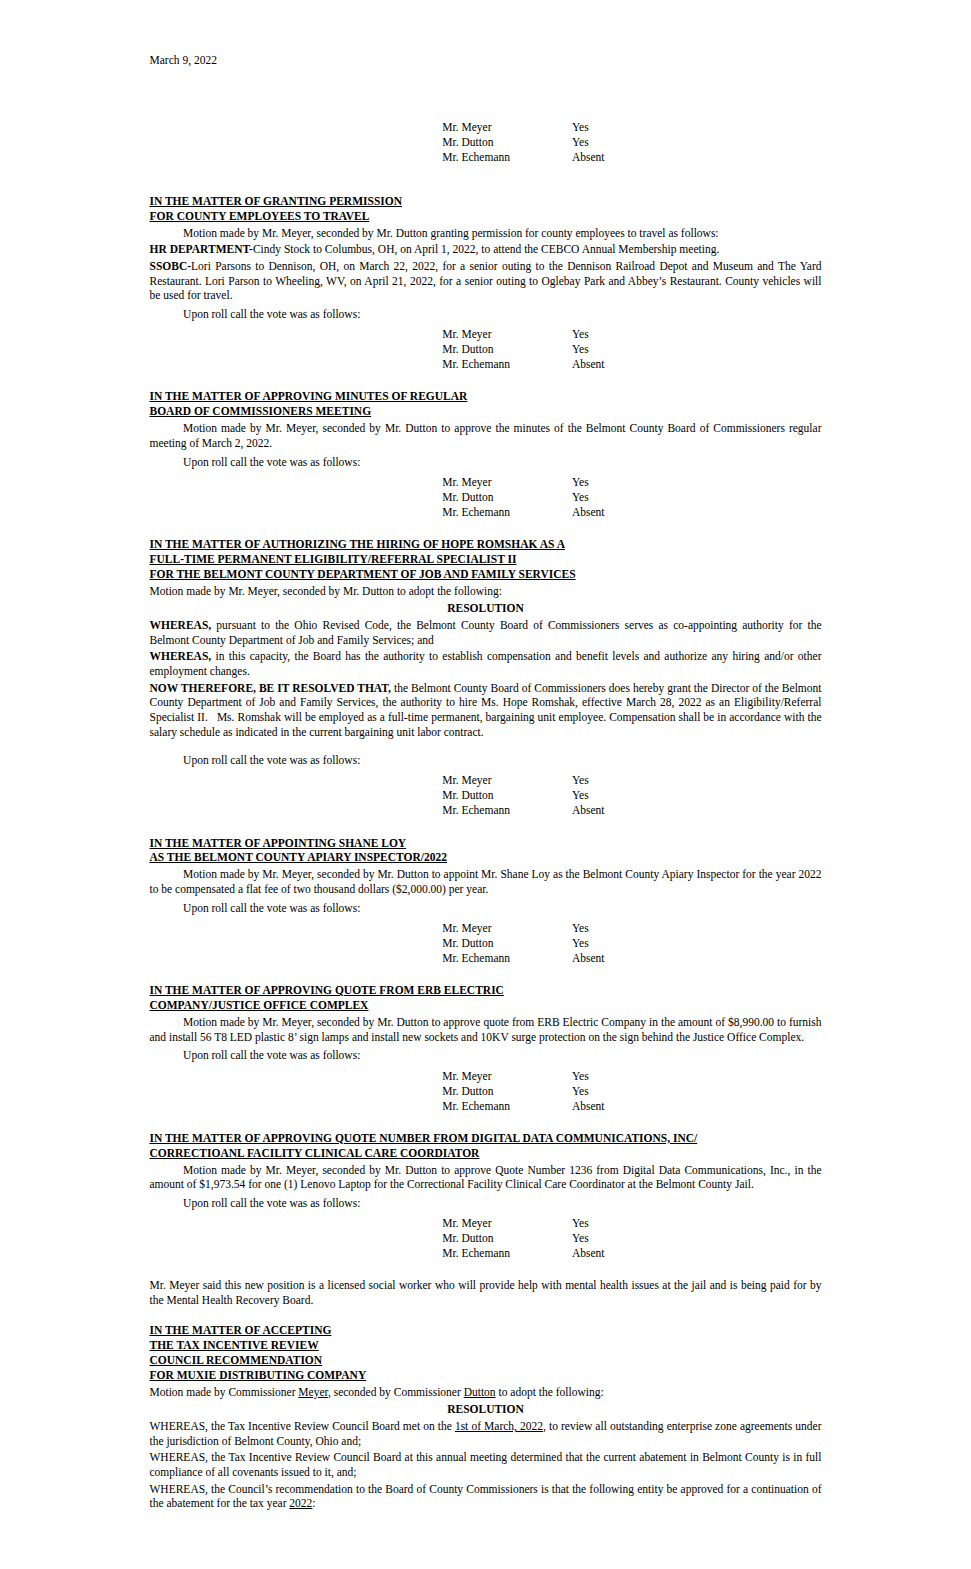March 9, 2022
| Mr. Meyer | Yes |
| Mr. Dutton | Yes |
| Mr. Echemann | Absent |
IN THE MATTER OF GRANTING PERMISSION FOR COUNTY EMPLOYEES TO TRAVEL
Motion made by Mr. Meyer, seconded by Mr. Dutton granting permission for county employees to travel as follows:
HR DEPARTMENT-Cindy Stock to Columbus, OH, on April 1, 2022, to attend the CEBCO Annual Membership meeting.
SSOBC-Lori Parsons to Dennison, OH, on March 22, 2022, for a senior outing to the Dennison Railroad Depot and Museum and The Yard Restaurant. Lori Parson to Wheeling, WV, on April 21, 2022, for a senior outing to Oglebay Park and Abbey’s Restaurant. County vehicles will be used for travel.
Upon roll call the vote was as follows:
| Mr. Meyer | Yes |
| Mr. Dutton | Yes |
| Mr. Echemann | Absent |
IN THE MATTER OF APPROVING MINUTES OF REGULAR BOARD OF COMMISSIONERS MEETING
Motion made by Mr. Meyer, seconded by Mr. Dutton to approve the minutes of the Belmont County Board of Commissioners regular meeting of March 2, 2022.
Upon roll call the vote was as follows:
| Mr. Meyer | Yes |
| Mr. Dutton | Yes |
| Mr. Echemann | Absent |
IN THE MATTER OF AUTHORIZING THE HIRING OF HOPE ROMSHAK AS A FULL-TIME PERMANENT ELIGIBILITY/REFERRAL SPECIALIST II FOR THE BELMONT COUNTY DEPARTMENT OF JOB AND FAMILY SERVICES
Motion made by Mr. Meyer, seconded by Mr. Dutton to adopt the following:
RESOLUTION
WHEREAS, pursuant to the Ohio Revised Code, the Belmont County Board of Commissioners serves as co-appointing authority for the Belmont County Department of Job and Family Services; and
WHEREAS, in this capacity, the Board has the authority to establish compensation and benefit levels and authorize any hiring and/or other employment changes.
NOW THEREFORE, BE IT RESOLVED THAT, the Belmont County Board of Commissioners does hereby grant the Director of the Belmont County Department of Job and Family Services, the authority to hire Ms. Hope Romshak, effective March 28, 2022 as an Eligibility/Referral Specialist II. Ms. Romshak will be employed as a full-time permanent, bargaining unit employee. Compensation shall be in accordance with the salary schedule as indicated in the current bargaining unit labor contract.
Upon roll call the vote was as follows:
| Mr. Meyer | Yes |
| Mr. Dutton | Yes |
| Mr. Echemann | Absent |
IN THE MATTER OF APPOINTING SHANE LOY AS THE BELMONT COUNTY APIARY INSPECTOR/2022
Motion made by Mr. Meyer, seconded by Mr. Dutton to appoint Mr. Shane Loy as the Belmont County Apiary Inspector for the year 2022 to be compensated a flat fee of two thousand dollars ($2,000.00) per year.
Upon roll call the vote was as follows:
| Mr. Meyer | Yes |
| Mr. Dutton | Yes |
| Mr. Echemann | Absent |
IN THE MATTER OF APPROVING QUOTE FROM ERB ELECTRIC COMPANY/JUSTICE OFFICE COMPLEX
Motion made by Mr. Meyer, seconded by Mr. Dutton to approve quote from ERB Electric Company in the amount of $8,990.00 to furnish and install 56 T8 LED plastic 8’ sign lamps and install new sockets and 10KV surge protection on the sign behind the Justice Office Complex.
Upon roll call the vote was as follows:
| Mr. Meyer | Yes |
| Mr. Dutton | Yes |
| Mr. Echemann | Absent |
IN THE MATTER OF APPROVING QUOTE NUMBER FROM DIGITAL DATA COMMUNICATIONS, INC/CORRECTIOANL FACILITY CLINICAL CARE COORDIATOR
Motion made by Mr. Meyer, seconded by Mr. Dutton to approve Quote Number 1236 from Digital Data Communications, Inc., in the amount of $1,973.54 for one (1) Lenovo Laptop for the Correctional Facility Clinical Care Coordinator at the Belmont County Jail.
Upon roll call the vote was as follows:
| Mr. Meyer | Yes |
| Mr. Dutton | Yes |
| Mr. Echemann | Absent |
Mr. Meyer said this new position is a licensed social worker who will provide help with mental health issues at the jail and is being paid for by the Mental Health Recovery Board.
IN THE MATTER OF ACCEPTING THE TAX INCENTIVE REVIEW COUNCIL RECOMMENDATION FOR MUXIE DISTRIBUTING COMPANY
Motion made by Commissioner Meyer, seconded by Commissioner Dutton to adopt the following:
RESOLUTION
WHEREAS, the Tax Incentive Review Council Board met on the 1st of March, 2022, to review all outstanding enterprise zone agreements under the jurisdiction of Belmont County, Ohio and;
WHEREAS, the Tax Incentive Review Council Board at this annual meeting determined that the current abatement in Belmont County is in full compliance of all covenants issued to it, and;
WHEREAS, the Council’s recommendation to the Board of County Commissioners is that the following entity be approved for a continuation of the abatement for the tax year 2022: